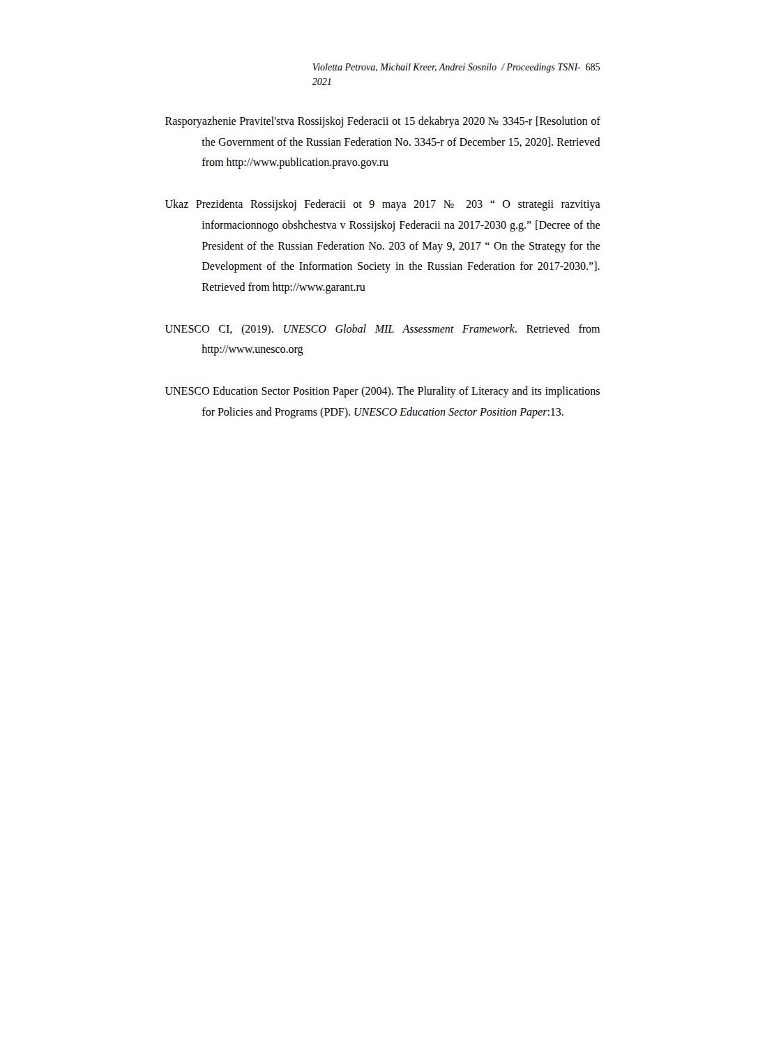Violetta Petrova, Michail Kreer, Andrei Sosnilo / Proceedings TSNI-2021 685
Rasporyazhenie Pravitel'stva Rossijskoj Federacii ot 15 dekabrya 2020 № 3345-r [Resolution of the Government of the Russian Federation No. 3345-r of December 15, 2020]. Retrieved from http://www.publication.pravo.gov.ru
Ukaz Prezidenta Rossijskoj Federacii ot 9 maya 2017 № 203 “ O strategii razvitiya informacionnogo obshchestva v Rossijskoj Federacii na 2017-2030 g.g.” [Decree of the President of the Russian Federation No. 203 of May 9, 2017 “ On the Strategy for the Development of the Information Society in the Russian Federation for 2017-2030.”]. Retrieved from http://www.garant.ru
UNESCO CI, (2019). UNESCO Global MIL Assessment Framework. Retrieved from http://www.unesco.org
UNESCO Education Sector Position Paper (2004). The Plurality of Literacy and its implications for Policies and Programs (PDF). UNESCO Education Sector Position Paper:13.